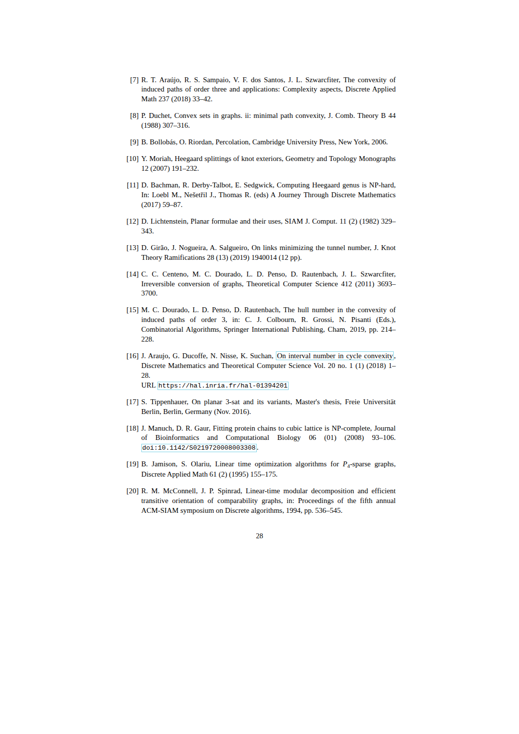[7] R. T. Araújo, R. S. Sampaio, V. F. dos Santos, J. L. Szwarcfiter, The convexity of induced paths of order three and applications: Complexity aspects, Discrete Applied Math 237 (2018) 33–42.
[8] P. Duchet, Convex sets in graphs. ii: minimal path convexity, J. Comb. Theory B 44 (1988) 307–316.
[9] B. Bollobás, O. Riordan, Percolation, Cambridge University Press, New York, 2006.
[10] Y. Moriah, Heegaard splittings of knot exteriors, Geometry and Topology Monographs 12 (2007) 191–232.
[11] D. Bachman, R. Derby-Talbot, E. Sedgwick, Computing Heegaard genus is NP-hard, In: Loebl M., Nešetřil J., Thomas R. (eds) A Journey Through Discrete Mathematics (2017) 59–87.
[12] D. Lichtenstein, Planar formulae and their uses, SIAM J. Comput. 11 (2) (1982) 329–343.
[13] D. Girão, J. Nogueira, A. Salgueiro, On links minimizing the tunnel number, J. Knot Theory Ramifications 28 (13) (2019) 1940014 (12 pp).
[14] C. C. Centeno, M. C. Dourado, L. D. Penso, D. Rautenbach, J. L. Szwarcfiter, Irreversible conversion of graphs, Theoretical Computer Science 412 (2011) 3693–3700.
[15] M. C. Dourado, L. D. Penso, D. Rautenbach, The hull number in the convexity of induced paths of order 3, in: C. J. Colbourn, R. Grossi, N. Pisanti (Eds.), Combinatorial Algorithms, Springer International Publishing, Cham, 2019, pp. 214–228.
[16] J. Araujo, G. Ducoffe, N. Nisse, K. Suchan, On interval number in cycle convexity, Discrete Mathematics and Theoretical Computer Science Vol. 20 no. 1 (1) (2018) 1–28. URL https://hal.inria.fr/hal-01394201
[17] S. Tippenhauer, On planar 3-sat and its variants, Master's thesis, Freie Universität Berlin, Berlin, Germany (Nov. 2016).
[18] J. Manuch, D. R. Gaur, Fitting protein chains to cubic lattice is NP-complete, Journal of Bioinformatics and Computational Biology 06 (01) (2008) 93–106. doi:10.1142/S0219720008003308.
[19] B. Jamison, S. Olariu, Linear time optimization algorithms for P4-sparse graphs, Discrete Applied Math 61 (2) (1995) 155–175.
[20] R. M. McConnell, J. P. Spinrad, Linear-time modular decomposition and efficient transitive orientation of comparability graphs, in: Proceedings of the fifth annual ACM-SIAM symposium on Discrete algorithms, 1994, pp. 536–545.
28